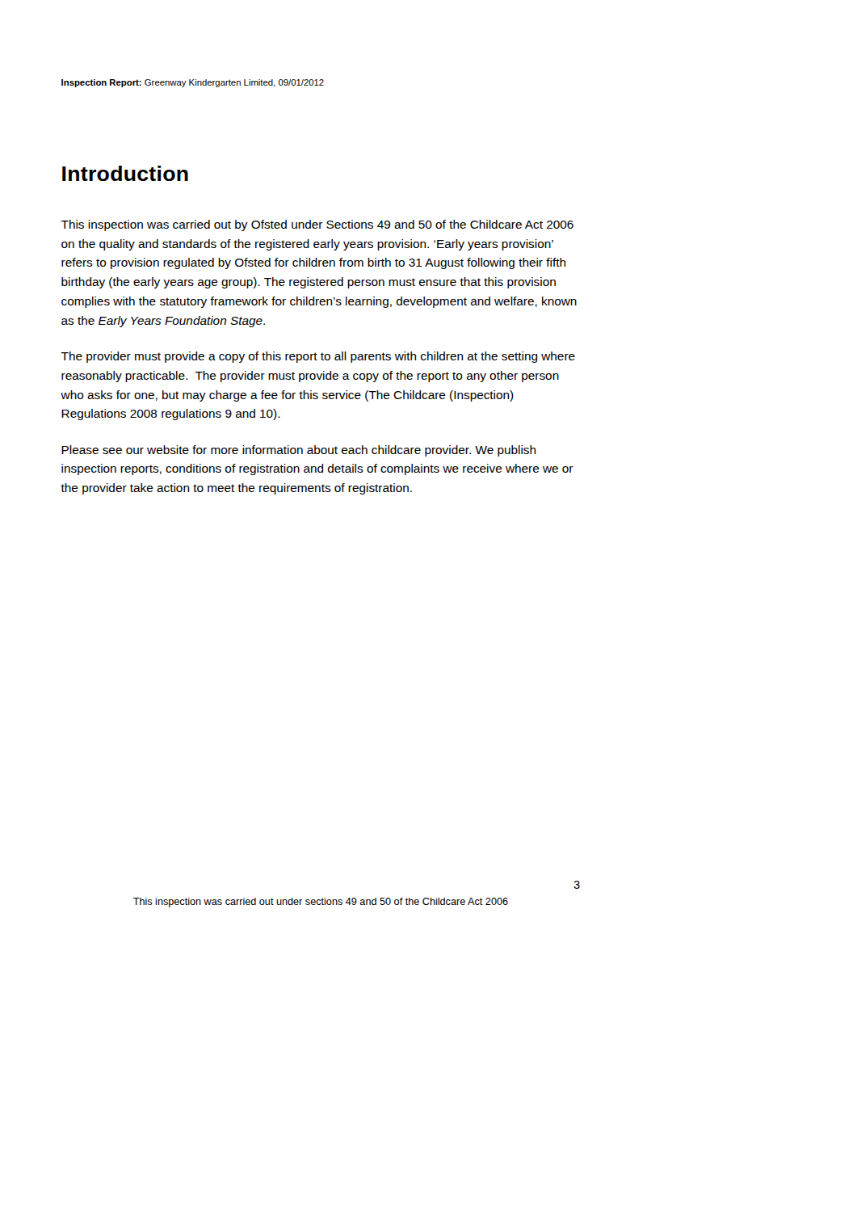Inspection Report: Greenway Kindergarten Limited, 09/01/2012
Introduction
This inspection was carried out by Ofsted under Sections 49 and 50 of the Childcare Act 2006 on the quality and standards of the registered early years provision. ‘Early years provision’ refers to provision regulated by Ofsted for children from birth to 31 August following their fifth birthday (the early years age group). The registered person must ensure that this provision complies with the statutory framework for children’s learning, development and welfare, known as the Early Years Foundation Stage.
The provider must provide a copy of this report to all parents with children at the setting where reasonably practicable. The provider must provide a copy of the report to any other person who asks for one, but may charge a fee for this service (The Childcare (Inspection) Regulations 2008 regulations 9 and 10).
Please see our website for more information about each childcare provider. We publish inspection reports, conditions of registration and details of complaints we receive where we or the provider take action to meet the requirements of registration.
3 This inspection was carried out under sections 49 and 50 of the Childcare Act 2006